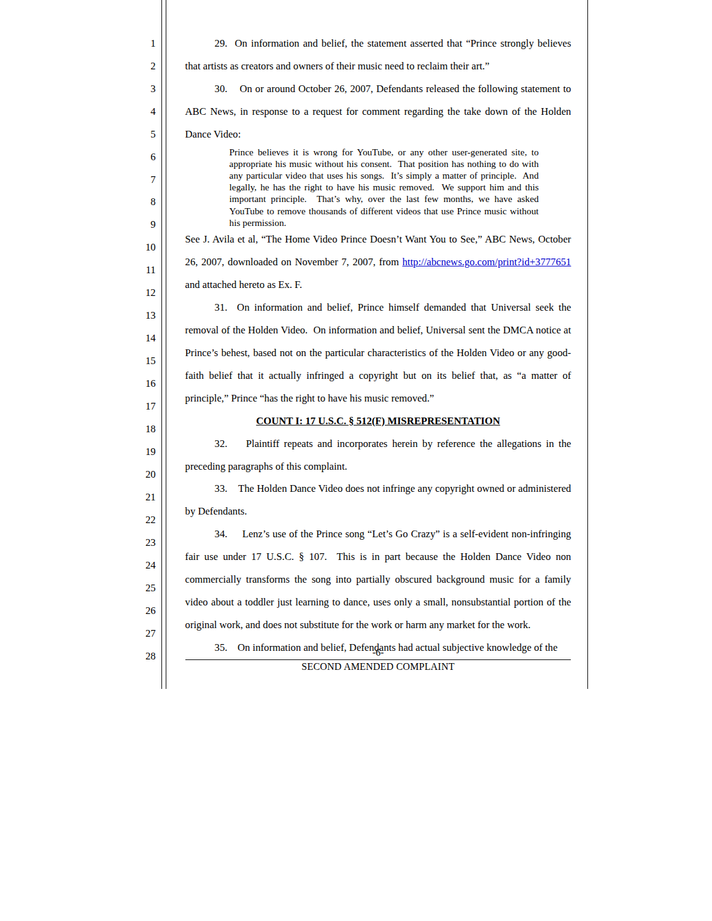1
2
3
4
5
6
7
8
9
10
11
12
13
14
15
16
17
18
19
20
21
22
23
24
25
26
27
28
29. On information and belief, the statement asserted that “Prince strongly believes that artists as creators and owners of their music need to reclaim their art.”
30. On or around October 26, 2007, Defendants released the following statement to ABC News, in response to a request for comment regarding the take down of the Holden Dance Video:
Prince believes it is wrong for YouTube, or any other user-generated site, to appropriate his music without his consent. That position has nothing to do with any particular video that uses his songs. It’s simply a matter of principle. And legally, he has the right to have his music removed. We support him and this important principle. That’s why, over the last few months, we have asked YouTube to remove thousands of different videos that use Prince music without his permission.
See J. Avila et al, “The Home Video Prince Doesn’t Want You to See,” ABC News, October 26, 2007, downloaded on November 7, 2007, from http://abcnews.go.com/print?id+3777651 and attached hereto as Ex. F.
31. On information and belief, Prince himself demanded that Universal seek the removal of the Holden Video. On information and belief, Universal sent the DMCA notice at Prince’s behest, based not on the particular characteristics of the Holden Video or any good-faith belief that it actually infringed a copyright but on its belief that, as “a matter of principle,” Prince “has the right to have his music removed.”
COUNT I: 17 U.S.C. § 512(F) MISREPRESENTATION
32. Plaintiff repeats and incorporates herein by reference the allegations in the preceding paragraphs of this complaint.
33. The Holden Dance Video does not infringe any copyright owned or administered by Defendants.
34. Lenz’s use of the Prince song “Let’s Go Crazy” is a self-evident non-infringing fair use under 17 U.S.C. § 107. This is in part because the Holden Dance Video non commercially transforms the song into partially obscured background music for a family video about a toddler just learning to dance, uses only a small, nonsubstantial portion of the original work, and does not substitute for the work or harm any market for the work.
35. On information and belief, Defendants had actual subjective knowledge of the
-6-
SECOND AMENDED COMPLAINT